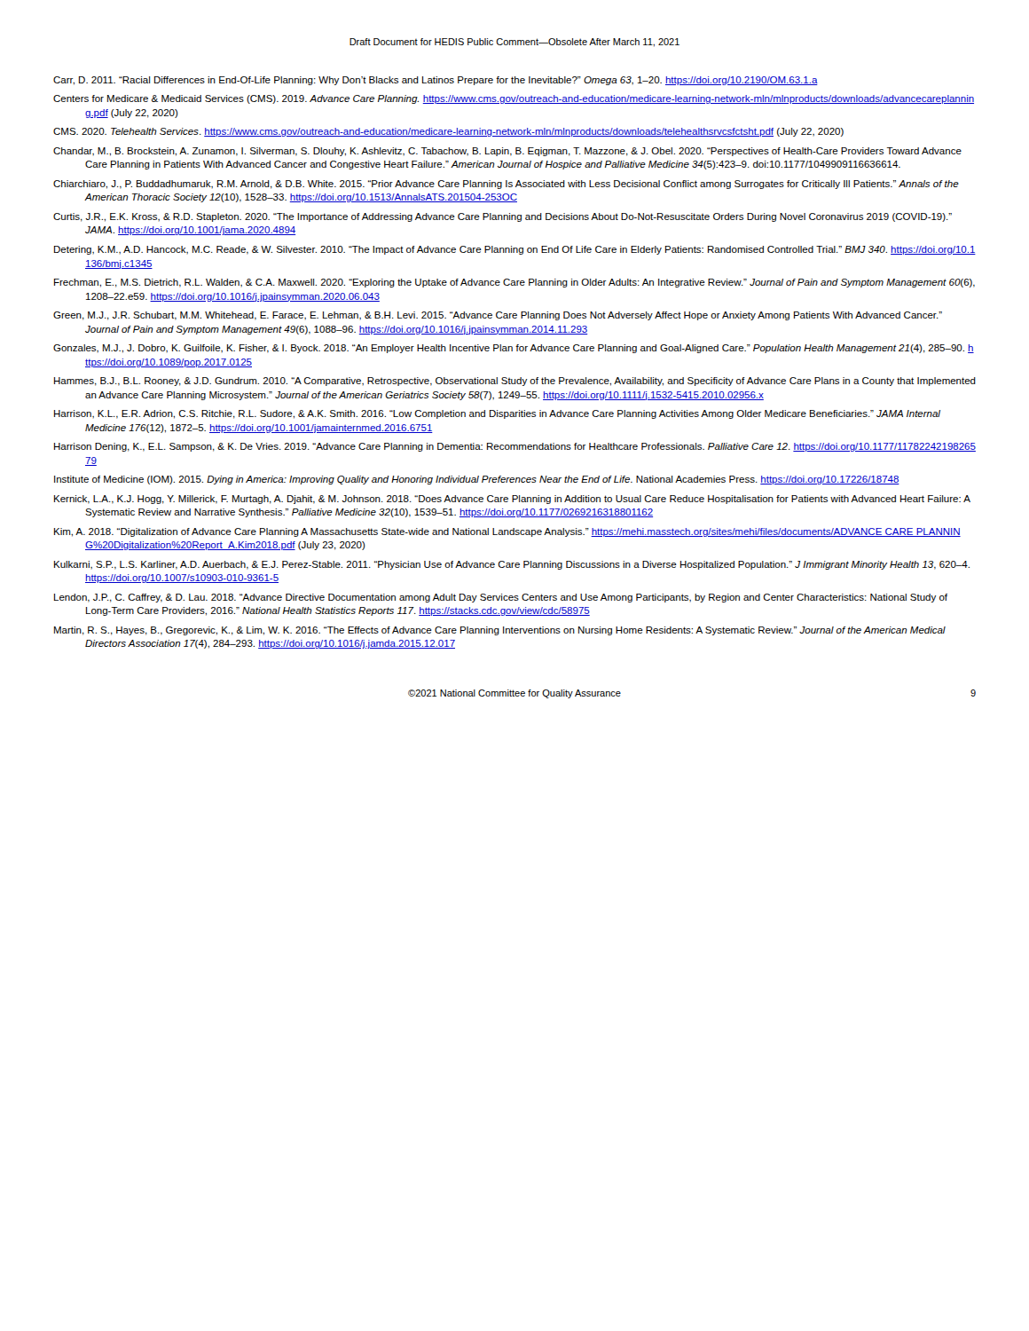Draft Document for HEDIS Public Comment—Obsolete After March 11, 2021
Carr, D. 2011. “Racial Differences in End-Of-Life Planning: Why Don’t Blacks and Latinos Prepare for the Inevitable?” Omega 63, 1–20. https://doi.org/10.2190/OM.63.1.a
Centers for Medicare & Medicaid Services (CMS). 2019. Advance Care Planning. https://www.cms.gov/outreach-and-education/medicare-learning-network-mln/mlnproducts/downloads/advancecareplanning.pdf (July 22, 2020)
CMS. 2020. Telehealth Services. https://www.cms.gov/outreach-and-education/medicare-learning-network-mln/mlnproducts/downloads/telehealthsrvcsfctsht.pdf (July 22, 2020)
Chandar, M., B. Brockstein, A. Zunamon, I. Silverman, S. Dlouhy, K. Ashlevitz, C. Tabachow, B. Lapin, B. Eqigman, T. Mazzone, & J. Obel. 2020. “Perspectives of Health-Care Providers Toward Advance Care Planning in Patients With Advanced Cancer and Congestive Heart Failure.” American Journal of Hospice and Palliative Medicine 34(5):423–9. doi:10.1177/1049909116636614.
Chiarchiaro, J., P. Buddadhumaruk, R.M. Arnold, & D.B. White. 2015. “Prior Advance Care Planning Is Associated with Less Decisional Conflict among Surrogates for Critically Ill Patients.” Annals of the American Thoracic Society 12(10), 1528–33. https://doi.org/10.1513/AnnalsATS.201504-253OC
Curtis, J.R., E.K. Kross, & R.D. Stapleton. 2020. “The Importance of Addressing Advance Care Planning and Decisions About Do-Not-Resuscitate Orders During Novel Coronavirus 2019 (COVID-19).” JAMA. https://doi.org/10.1001/jama.2020.4894
Detering, K.M., A.D. Hancock, M.C. Reade, & W. Silvester. 2010. “The Impact of Advance Care Planning on End Of Life Care in Elderly Patients: Randomised Controlled Trial.” BMJ 340. https://doi.org/10.1136/bmj.c1345
Frechman, E., M.S. Dietrich, R.L. Walden, & C.A. Maxwell. 2020. “Exploring the Uptake of Advance Care Planning in Older Adults: An Integrative Review.” Journal of Pain and Symptom Management 60(6), 1208–22.e59. https://doi.org/10.1016/j.jpainsymman.2020.06.043
Green, M.J., J.R. Schubart, M.M. Whitehead, E. Farace, E. Lehman, & B.H. Levi. 2015. “Advance Care Planning Does Not Adversely Affect Hope or Anxiety Among Patients With Advanced Cancer.” Journal of Pain and Symptom Management 49(6), 1088–96. https://doi.org/10.1016/j.jpainsymman.2014.11.293
Gonzales, M.J., J. Dobro, K. Guilfoile, K. Fisher, & I. Byock. 2018. “An Employer Health Incentive Plan for Advance Care Planning and Goal-Aligned Care.” Population Health Management 21(4), 285–90. https://doi.org/10.1089/pop.2017.0125
Hammes, B.J., B.L. Rooney, & J.D. Gundrum. 2010. “A Comparative, Retrospective, Observational Study of the Prevalence, Availability, and Specificity of Advance Care Plans in a County that Implemented an Advance Care Planning Microsystem.” Journal of the American Geriatrics Society 58(7), 1249–55. https://doi.org/10.1111/j.1532-5415.2010.02956.x
Harrison, K.L., E.R. Adrion, C.S. Ritchie, R.L. Sudore, & A.K. Smith. 2016. “Low Completion and Disparities in Advance Care Planning Activities Among Older Medicare Beneficiaries.” JAMA Internal Medicine 176(12), 1872–5. https://doi.org/10.1001/jamainternmed.2016.6751
Harrison Dening, K., E.L. Sampson, & K. De Vries. 2019. “Advance Care Planning in Dementia: Recommendations for Healthcare Professionals. Palliative Care 12. https://doi.org/10.1177/1178224219826579
Institute of Medicine (IOM). 2015. Dying in America: Improving Quality and Honoring Individual Preferences Near the End of Life. National Academies Press. https://doi.org/10.17226/18748
Kernick, L.A., K.J. Hogg, Y. Millerick, F. Murtagh, A. Djahit, & M. Johnson. 2018. “Does Advance Care Planning in Addition to Usual Care Reduce Hospitalisation for Patients with Advanced Heart Failure: A Systematic Review and Narrative Synthesis.” Palliative Medicine 32(10), 1539–51. https://doi.org/10.1177/0269216318801162
Kim, A. 2018. “Digitalization of Advance Care Planning A Massachusetts State-wide and National Landscape Analysis.” https://mehi.masstech.org/sites/mehi/files/documents/ADVANCE CARE PLANNING%20Digitalization%20Report_A.Kim2018.pdf (July 23, 2020)
Kulkarni, S.P., L.S. Karliner, A.D. Auerbach, & E.J. Perez-Stable. 2011. “Physician Use of Advance Care Planning Discussions in a Diverse Hospitalized Population.” J Immigrant Minority Health 13, 620–4. https://doi.org/10.1007/s10903-010-9361-5
Lendon, J.P., C. Caffrey, & D. Lau. 2018. “Advance Directive Documentation among Adult Day Services Centers and Use Among Participants, by Region and Center Characteristics: National Study of Long-Term Care Providers, 2016.” National Health Statistics Reports 117. https://stacks.cdc.gov/view/cdc/58975
Martin, R. S., Hayes, B., Gregorevic, K., & Lim, W. K. 2016. “The Effects of Advance Care Planning Interventions on Nursing Home Residents: A Systematic Review.” Journal of the American Medical Directors Association 17(4), 284–293. https://doi.org/10.1016/j.jamda.2015.12.017
©2021 National Committee for Quality Assurance 9